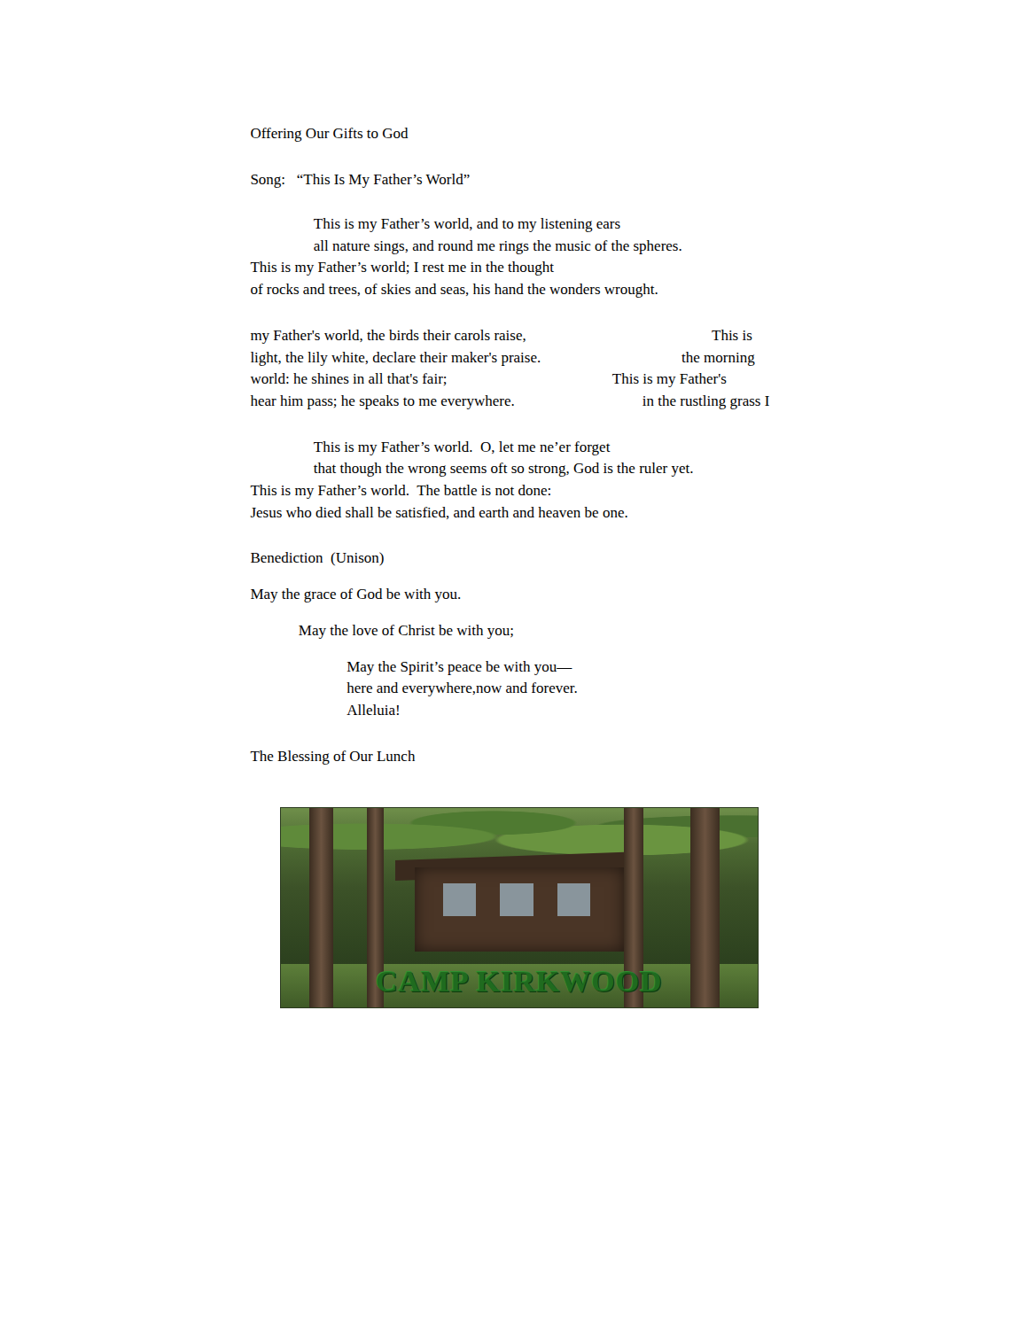Offering Our Gifts to God
Song: “This Is My Father’s World”
This is my Father’s world, and to my listening ears all nature sings, and round me rings the music of the spheres. This is my Father’s world; I rest me in the thought of rocks and trees, of skies and seas, his hand the wonders wrought.
This is the morning This is my Father's in the rustling grass I
my Father's world, the birds their carols raise, light, the lily white, declare their maker's praise. world: he shines in all that's fair; hear him pass; he speaks to me everywhere.
This is my Father’s world. O, let me ne’er forget that though the wrong seems oft so strong, God is the ruler yet. This is my Father’s world. The battle is not done: Jesus who died shall be satisfied, and earth and heaven be one.
Benediction (Unison)
May the grace of God be with you.
May the love of Christ be with you;
May the Spirit’s peace be with you—
here and everywhere,now and forever.
Alleluia!
The Blessing of Our Lunch
CAMP KIRKWOOD